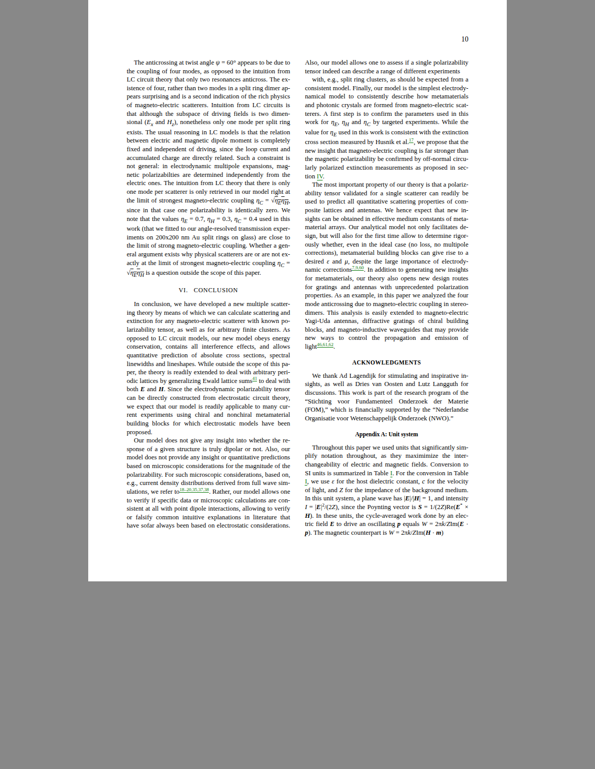10
The anticrossing at twist angle ψ = 60° appears to be due to the coupling of four modes, as opposed to the intuition from LC circuit theory that only two resonances anticross. The existence of four, rather than two modes in a split ring dimer appears surprising and is a second indication of the rich physics of magneto-electric scatterers. Intuition from LC circuits is that although the subspace of driving fields is two dimensional (Ex and Hz), nonetheless only one mode per split ring exists. The usual reasoning in LC models is that the relation between electric and magnetic dipole moment is completely fixed and independent of driving, since the loop current and accumulated charge are directly related. Such a constraint is not general: in electrodynamic multipole expansions, magnetic polarizabilties are determined independently from the electric ones. The intuition from LC theory that there is only one mode per scatterer is only retrieved in our model right at the limit of strongest magneto-electric coupling ηC = √ηEηH, since in that case one polarizability is identically zero. We note that the values ηE = 0.7, ηH = 0.3, ηC = 0.4 used in this work (that we fitted to our angle-resolved transmission experiments on 200x200 nm Au split rings on glass) are close to the limit of strong magneto-electric coupling. Whether a general argument exists why physical scatterers are or are not exactly at the limit of strongest magneto-electric coupling ηC = √ηEηH is a question outside the scope of this paper.
VI. Conclusion
In conclusion, we have developed a new multiple scattering theory by means of which we can calculate scattering and extinction for any magneto-electric scatterer with known polarizability tensor, as well as for arbitrary finite clusters. As opposed to LC circuit models, our new model obeys energy conservation, contains all interference effects, and allows quantitative prediction of absolute cross sections, spectral linewidths and lineshapes. While outside the scope of this paper, the theory is readily extended to deal with arbitrary periodic lattices by generalizing Ewald lattice sums41 to deal with both E and H. Since the electrodynamic polarizability tensor can be directly constructed from electrostatic circuit theory, we expect that our model is readily applicable to many current experiments using chiral and nonchiral metamaterial building blocks for which electrostatic models have been proposed.
Our model does not give any insight into whether the response of a given structure is truly dipolar or not. Also, our model does not provide any insight or quantitative predictions based on microscopic considerations for the magnitude of the polarizability. For such microscopic considerations, based on, e.g., current density distributions derived from full wave simulations, we refer to18–20,35,37,38. Rather, our model allows one to verify if specific data or microscopic calculations are consistent at all with point dipole interactions, allowing to verify or falsify common intuitive explanations in literature that have sofar always been based on electrostatic considerations. Also, our model allows one to assess if a single polarizability tensor indeed can describe a range of different experiments
with, e.g., split ring clusters, as should be expected from a consistent model. Finally, our model is the simplest electrodynamical model to consistently describe how metamaterials and photonic crystals are formed from magneto-electric scatterers. A first step is to confirm the parameters used in this work for ηE, ηH and ηC by targeted experiments. While the value for ηE used in this work is consistent with the extinction cross section measured by Husnik et al.17, we propose that the new insight that magneto-electric coupling is far stronger than the magnetic polarizability be confirmed by off-normal circularly polarized extinction measurements as proposed in section IV.
The most important property of our theory is that a polarizability tensor validated for a single scatterer can readily be used to predict all quantitative scattering properties of composite lattices and antennas. We hence expect that new insights can be obtained in effective medium constants of metamaterial arrays. Our analytical model not only facilitates design, but will also for the first time allow to determine rigorously whether, even in the ideal case (no loss, no multipole corrections), metamaterial building blocks can give rise to a desired ε and μ, despite the large importance of electrodynamic corrections7,9,60. In addition to generating new insights for metamaterials, our theory also opens new design routes for gratings and antennas with unprecedented polarization properties. As an example, in this paper we analyzed the four mode anticrossing due to magneto-electric coupling in stereo-dimers. This analysis is easily extended to magneto-electric Yagi-Uda antennas, diffractive gratings of chiral building blocks, and magneto-inductive waveguides that may provide new ways to control the propagation and emission of light46,61,62.
Acknowledgments
We thank Ad Lagendijk for stimulating and inspirative insights, as well as Dries van Oosten and Lutz Langguth for discussions. This work is part of the research program of the “Stichting voor Fundamenteel Onderzoek der Materie (FOM),” which is financially supported by the “Nederlandse Organisatie voor Wetenschappelijk Onderzoek (NWO).”
Appendix A: Unit system
Throughout this paper we used units that significantly simplify notation throughout, as they maximimize the interchangeability of electric and magnetic fields. Conversion to SI units is summarized in Table I. For the conversion in Table I, we use ε for the host dielectric constant, c for the velocity of light, and Z for the impedance of the background medium. In this unit system, a plane wave has |E|/|H| = 1, and intensity I = |E|2/(2Z), since the Poynting vector is S = 1/(2Z)Re(E* × H). In these units, the cycle-averaged work done by an electric field E to drive an oscillating p equals W = 2πk/ZIm(E · p). The magnetic counterpart is W = 2πk/ZIm(H · m)